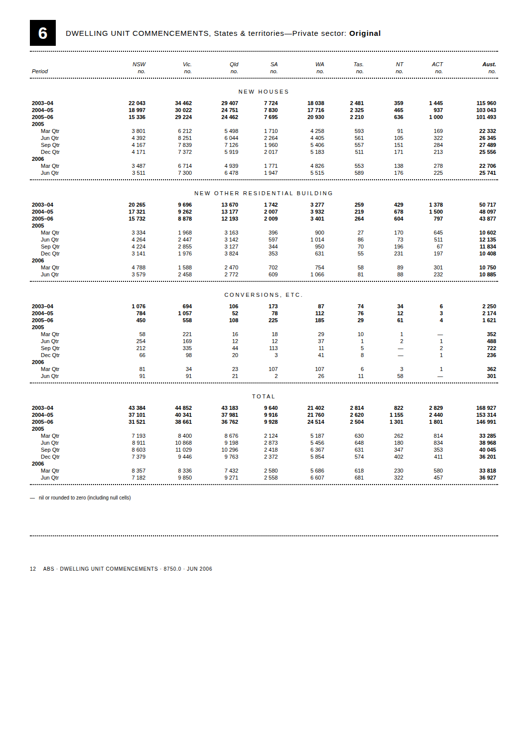6
DWELLING UNIT COMMENCEMENTS, States & territories—Private sector: Original
| | NSW | Vic. | Qld | SA | WA | Tas. | NT | ACT | Aust. |
| --- | --- | --- | --- | --- | --- | --- | --- | --- | --- |
| Period | no. | no. | no. | no. | no. | no. | no. | no. | no. |
| NEW HOUSES |
| 2003–04 | 22 043 | 34 462 | 29 407 | 7 724 | 18 038 | 2 481 | 359 | 1 445 | 115 960 |
| 2004–05 | 18 997 | 30 022 | 24 751 | 7 830 | 17 716 | 2 325 | 465 | 937 | 103 043 |
| 2005–06 | 15 336 | 29 224 | 24 462 | 7 695 | 20 930 | 2 210 | 636 | 1 000 | 101 493 |
| 2005 | |
| Mar Qtr | 3 801 | 6 212 | 5 498 | 1 710 | 4 258 | 593 | 91 | 169 | 22 332 |
| Jun Qtr | 4 392 | 8 251 | 6 044 | 2 264 | 4 405 | 561 | 105 | 322 | 26 345 |
| Sep Qtr | 4 167 | 7 839 | 7 126 | 1 960 | 5 406 | 557 | 151 | 284 | 27 489 |
| Dec Qtr | 4 171 | 7 372 | 5 919 | 2 017 | 5 183 | 511 | 171 | 213 | 25 556 |
| 2006 | |
| Mar Qtr | 3 487 | 6 714 | 4 939 | 1 771 | 4 826 | 553 | 138 | 278 | 22 706 |
| Jun Qtr | 3 511 | 7 300 | 6 478 | 1 947 | 5 515 | 589 | 176 | 225 | 25 741 |
| NEW OTHER RESIDENTIAL BUILDING |
| 2003–04 | 20 265 | 9 696 | 13 670 | 1 742 | 3 277 | 259 | 429 | 1 378 | 50 717 |
| 2004–05 | 17 321 | 9 262 | 13 177 | 2 007 | 3 932 | 219 | 678 | 1 500 | 48 097 |
| 2005–06 | 15 732 | 8 878 | 12 193 | 2 009 | 3 401 | 264 | 604 | 797 | 43 877 |
| 2005 | |
| Mar Qtr | 3 334 | 1 968 | 3 163 | 396 | 900 | 27 | 170 | 645 | 10 602 |
| Jun Qtr | 4 264 | 2 447 | 3 142 | 597 | 1 014 | 86 | 73 | 511 | 12 135 |
| Sep Qtr | 4 224 | 2 855 | 3 127 | 344 | 950 | 70 | 196 | 67 | 11 834 |
| Dec Qtr | 3 141 | 1 976 | 3 824 | 353 | 631 | 55 | 231 | 197 | 10 408 |
| 2006 | |
| Mar Qtr | 4 788 | 1 588 | 2 470 | 702 | 754 | 58 | 89 | 301 | 10 750 |
| Jun Qtr | 3 579 | 2 458 | 2 772 | 609 | 1 066 | 81 | 88 | 232 | 10 885 |
| CONVERSIONS, ETC. |
| 2003–04 | 1 076 | 694 | 106 | 173 | 87 | 74 | 34 | 6 | 2 250 |
| 2004–05 | 784 | 1 057 | 52 | 78 | 112 | 76 | 12 | 3 | 2 174 |
| 2005–06 | 450 | 558 | 108 | 225 | 185 | 29 | 61 | 4 | 1 621 |
| 2005 | |
| Mar Qtr | 58 | 221 | 16 | 18 | 29 | 10 | 1 | — | 352 |
| Jun Qtr | 254 | 169 | 12 | 12 | 37 | 1 | 2 | 1 | 488 |
| Sep Qtr | 212 | 335 | 44 | 113 | 11 | 5 | — | 2 | 722 |
| Dec Qtr | 66 | 98 | 20 | 3 | 41 | 8 | — | 1 | 236 |
| 2006 | |
| Mar Qtr | 81 | 34 | 23 | 107 | 107 | 6 | 3 | 1 | 362 |
| Jun Qtr | 91 | 91 | 21 | 2 | 26 | 11 | 58 | — | 301 |
| TOTAL |
| 2003–04 | 43 384 | 44 852 | 43 183 | 9 640 | 21 402 | 2 814 | 822 | 2 829 | 168 927 |
| 2004–05 | 37 101 | 40 341 | 37 981 | 9 916 | 21 760 | 2 620 | 1 155 | 2 440 | 153 314 |
| 2005–06 | 31 521 | 38 661 | 36 762 | 9 928 | 24 514 | 2 504 | 1 301 | 1 801 | 146 991 |
| 2005 | |
| Mar Qtr | 7 193 | 8 400 | 8 676 | 2 124 | 5 187 | 630 | 262 | 814 | 33 285 |
| Jun Qtr | 8 911 | 10 868 | 9 198 | 2 873 | 5 456 | 648 | 180 | 834 | 38 968 |
| Sep Qtr | 8 603 | 11 029 | 10 296 | 2 418 | 6 367 | 631 | 347 | 353 | 40 045 |
| Dec Qtr | 7 379 | 9 446 | 9 763 | 2 372 | 5 854 | 574 | 402 | 411 | 36 201 |
| 2006 | |
| Mar Qtr | 8 357 | 8 336 | 7 432 | 2 580 | 5 686 | 618 | 230 | 580 | 33 818 |
| Jun Qtr | 7 182 | 9 850 | 9 271 | 2 558 | 6 607 | 681 | 322 | 457 | 36 927 |
—nil or rounded to zero (including null cells)
12 ABS · DWELLING UNIT COMMENCEMENTS · 8750.0 · JUN 2006